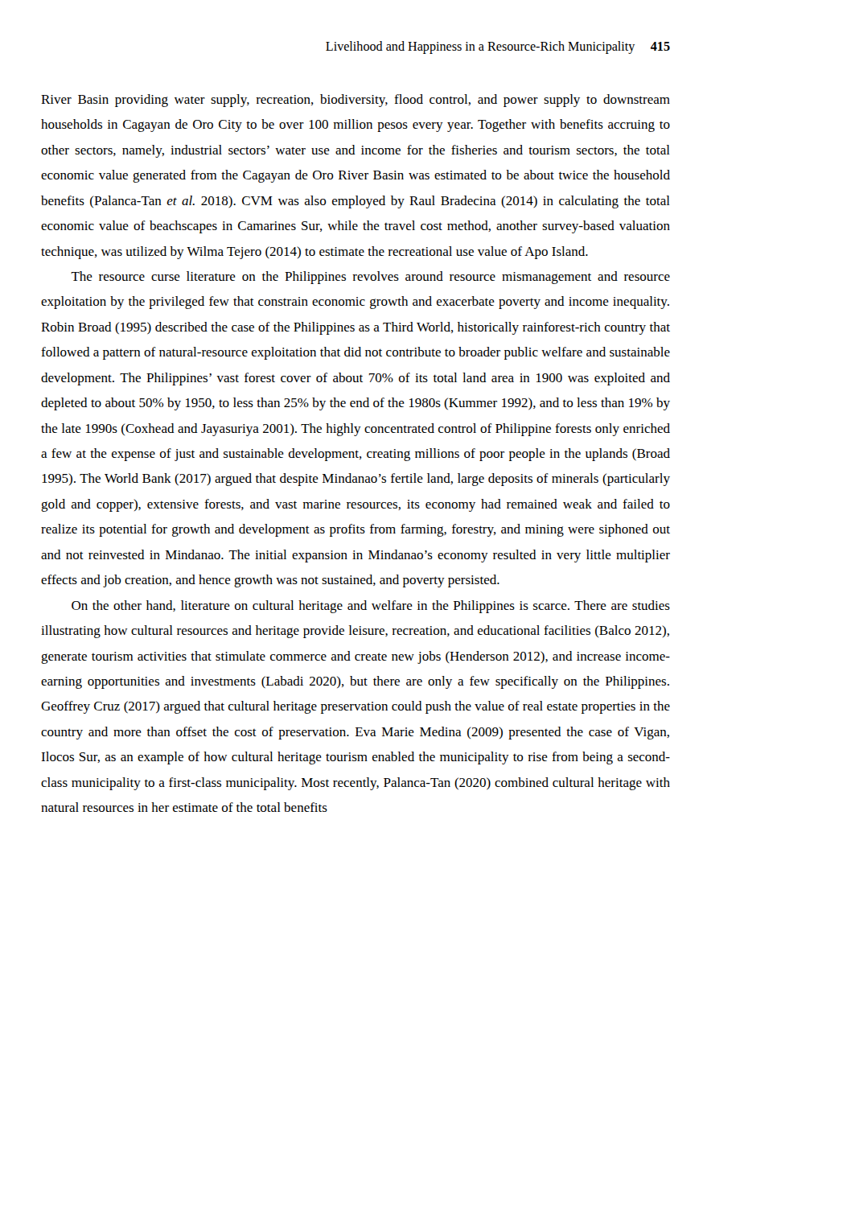Livelihood and Happiness in a Resource-Rich Municipality 415
River Basin providing water supply, recreation, biodiversity, flood control, and power supply to downstream households in Cagayan de Oro City to be over 100 million pesos every year. Together with benefits accruing to other sectors, namely, industrial sectors’ water use and income for the fisheries and tourism sectors, the total economic value generated from the Cagayan de Oro River Basin was estimated to be about twice the household benefits (Palanca-Tan et al. 2018). CVM was also employed by Raul Bradecina (2014) in calculating the total economic value of beachscapes in Camarines Sur, while the travel cost method, another survey-based valuation technique, was utilized by Wilma Tejero (2014) to estimate the recreational use value of Apo Island.
The resource curse literature on the Philippines revolves around resource mismanagement and resource exploitation by the privileged few that constrain economic growth and exacerbate poverty and income inequality. Robin Broad (1995) described the case of the Philippines as a Third World, historically rainforest-rich country that followed a pattern of natural-resource exploitation that did not contribute to broader public welfare and sustainable development. The Philippines’ vast forest cover of about 70% of its total land area in 1900 was exploited and depleted to about 50% by 1950, to less than 25% by the end of the 1980s (Kummer 1992), and to less than 19% by the late 1990s (Coxhead and Jayasuriya 2001). The highly concentrated control of Philippine forests only enriched a few at the expense of just and sustainable development, creating millions of poor people in the uplands (Broad 1995). The World Bank (2017) argued that despite Mindanao’s fertile land, large deposits of minerals (particularly gold and copper), extensive forests, and vast marine resources, its economy had remained weak and failed to realize its potential for growth and development as profits from farming, forestry, and mining were siphoned out and not reinvested in Mindanao. The initial expansion in Mindanao’s economy resulted in very little multiplier effects and job creation, and hence growth was not sustained, and poverty persisted.
On the other hand, literature on cultural heritage and welfare in the Philippines is scarce. There are studies illustrating how cultural resources and heritage provide leisure, recreation, and educational facilities (Balco 2012), generate tourism activities that stimulate commerce and create new jobs (Henderson 2012), and increase income-earning opportunities and investments (Labadi 2020), but there are only a few specifically on the Philippines. Geoffrey Cruz (2017) argued that cultural heritage preservation could push the value of real estate properties in the country and more than offset the cost of preservation. Eva Marie Medina (2009) presented the case of Vigan, Ilocos Sur, as an example of how cultural heritage tourism enabled the municipality to rise from being a second-class municipality to a first-class municipality. Most recently, Palanca-Tan (2020) combined cultural heritage with natural resources in her estimate of the total benefits